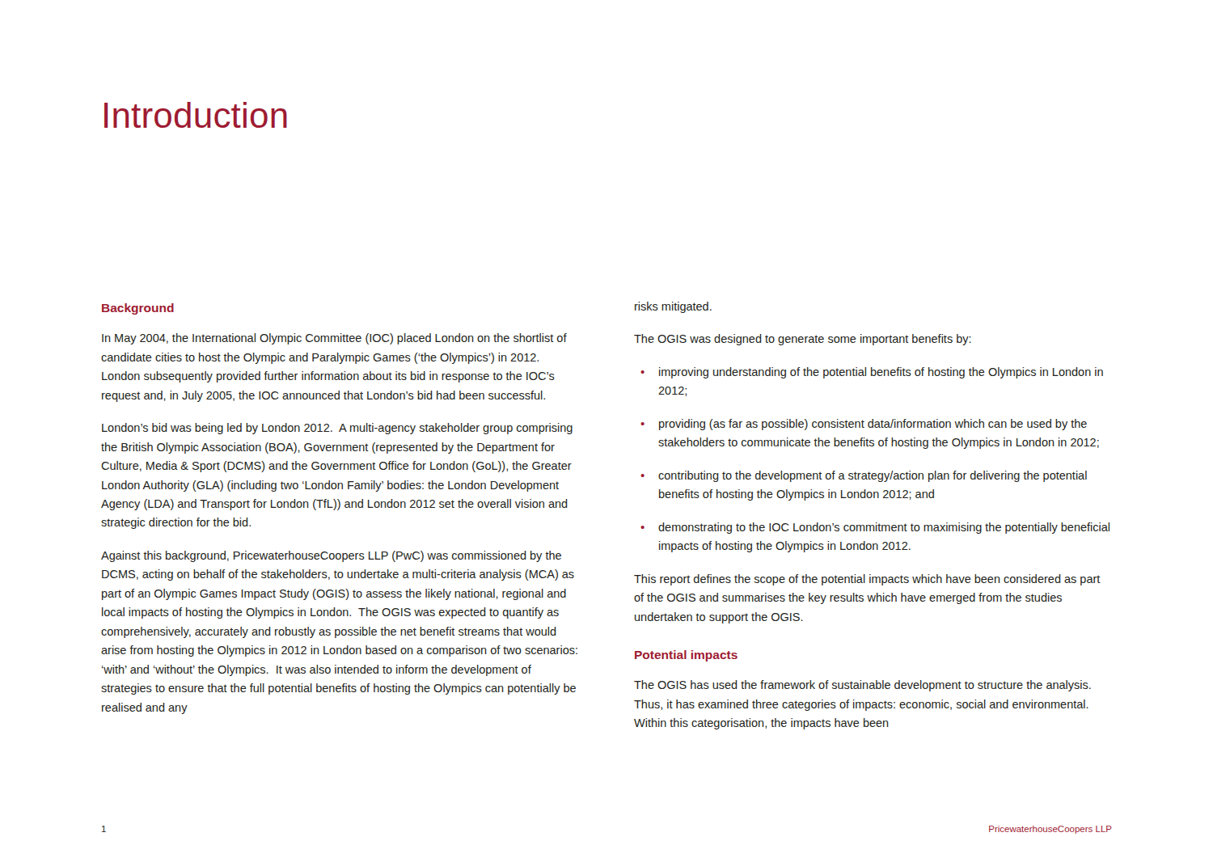Introduction
Background
In May 2004, the International Olympic Committee (IOC) placed London on the shortlist of candidate cities to host the Olympic and Paralympic Games (‘the Olympics’) in 2012. London subsequently provided further information about its bid in response to the IOC’s request and, in July 2005, the IOC announced that London’s bid had been successful.
London’s bid was being led by London 2012. A multi-agency stakeholder group comprising the British Olympic Association (BOA), Government (represented by the Department for Culture, Media & Sport (DCMS) and the Government Office for London (GoL)), the Greater London Authority (GLA) (including two ‘London Family’ bodies: the London Development Agency (LDA) and Transport for London (TfL)) and London 2012 set the overall vision and strategic direction for the bid.
Against this background, PricewaterhouseCoopers LLP (PwC) was commissioned by the DCMS, acting on behalf of the stakeholders, to undertake a multi-criteria analysis (MCA) as part of an Olympic Games Impact Study (OGIS) to assess the likely national, regional and local impacts of hosting the Olympics in London. The OGIS was expected to quantify as comprehensively, accurately and robustly as possible the net benefit streams that would arise from hosting the Olympics in 2012 in London based on a comparison of two scenarios: ‘with’ and ‘without’ the Olympics. It was also intended to inform the development of strategies to ensure that the full potential benefits of hosting the Olympics can potentially be realised and any
risks mitigated.
The OGIS was designed to generate some important benefits by:
improving understanding of the potential benefits of hosting the Olympics in London in 2012;
providing (as far as possible) consistent data/information which can be used by the stakeholders to communicate the benefits of hosting the Olympics in London in 2012;
contributing to the development of a strategy/action plan for delivering the potential benefits of hosting the Olympics in London 2012; and
demonstrating to the IOC London’s commitment to maximising the potentially beneficial impacts of hosting the Olympics in London 2012.
This report defines the scope of the potential impacts which have been considered as part of the OGIS and summarises the key results which have emerged from the studies undertaken to support the OGIS.
Potential impacts
The OGIS has used the framework of sustainable development to structure the analysis. Thus, it has examined three categories of impacts: economic, social and environmental. Within this categorisation, the impacts have been
1 PricewaterhouseCoopers LLP